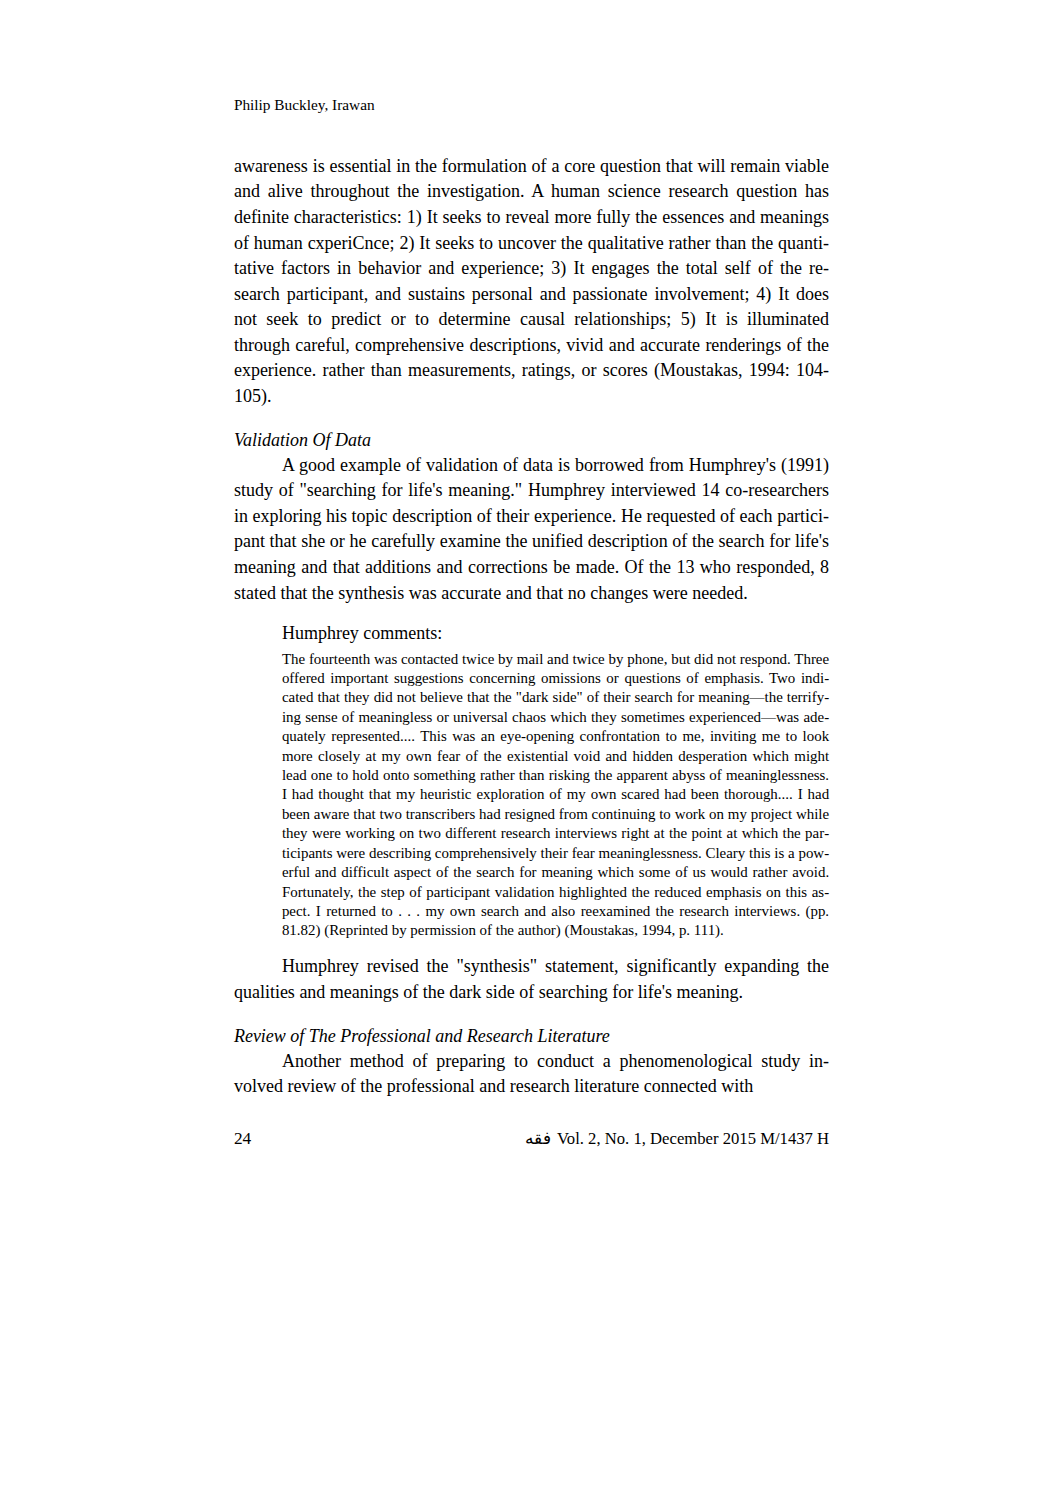Philip Buckley, Irawan
awareness is essential in the formulation of a core question that will remain viable and alive throughout the investigation. A human science research question has definite characteristics: 1) It seeks to reveal more fully the essences and meanings of human cxperiCnce; 2) It seeks to uncover the qualitative rather than the quantitative factors in behavior and experience; 3) It engages the total self of the research participant, and sustains personal and passionate involvement; 4) It does not seek to predict or to determine causal relationships; 5) It is illuminated through careful, comprehensive descriptions, vivid and accurate renderings of the experience. rather than measurements, ratings, or scores (Moustakas, 1994: 104-105).
Validation Of Data
A good example of validation of data is borrowed from Humphrey's (1991) study of "searching for life's meaning." Humphrey interviewed 14 co-researchers in exploring his topic description of their experience. He requested of each participant that she or he carefully examine the unified description of the search for life's meaning and that additions and corrections be made. Of the 13 who responded, 8 stated that the synthesis was accurate and that no changes were needed.
Humphrey comments:
The fourteenth was contacted twice by mail and twice by phone, but did not respond. Three offered important suggestions concerning omissions or questions of emphasis. Two indicated that they did not believe that the "dark side" of their search for meaning—the terrifying sense of meaningless or universal chaos which they sometimes experienced—was adequately represented.... This was an eye-opening confrontation to me, inviting me to look more closely at my own fear of the existential void and hidden desperation which might lead one to hold onto something rather than risking the apparent abyss of meaninglessness. I had thought that my heuristic exploration of my own scared had been thorough.... I had been aware that two transcribers had resigned from continuing to work on my project while they were working on two different research interviews right at the point at which the participants were describing comprehensively their fear meaninglessness. Cleary this is a powerful and difficult aspect of the search for meaning which some of us would rather avoid. Fortunately, the step of participant validation highlighted the reduced emphasis on this aspect. I returned to . . . my own search and also reexamined the research interviews. (pp. 81.82) (Reprinted by permission of the author) (Moustakas, 1994, p. 111).
Humphrey revised the "synthesis" statement, significantly expanding the qualities and meanings of the dark side of searching for life's meaning.
Review of The Professional and Research Literature
Another method of preparing to conduct a phenomenological study involved review of the professional and research literature connected with
24 فقهVol. 2, No. 1, December 2015 M/1437 H